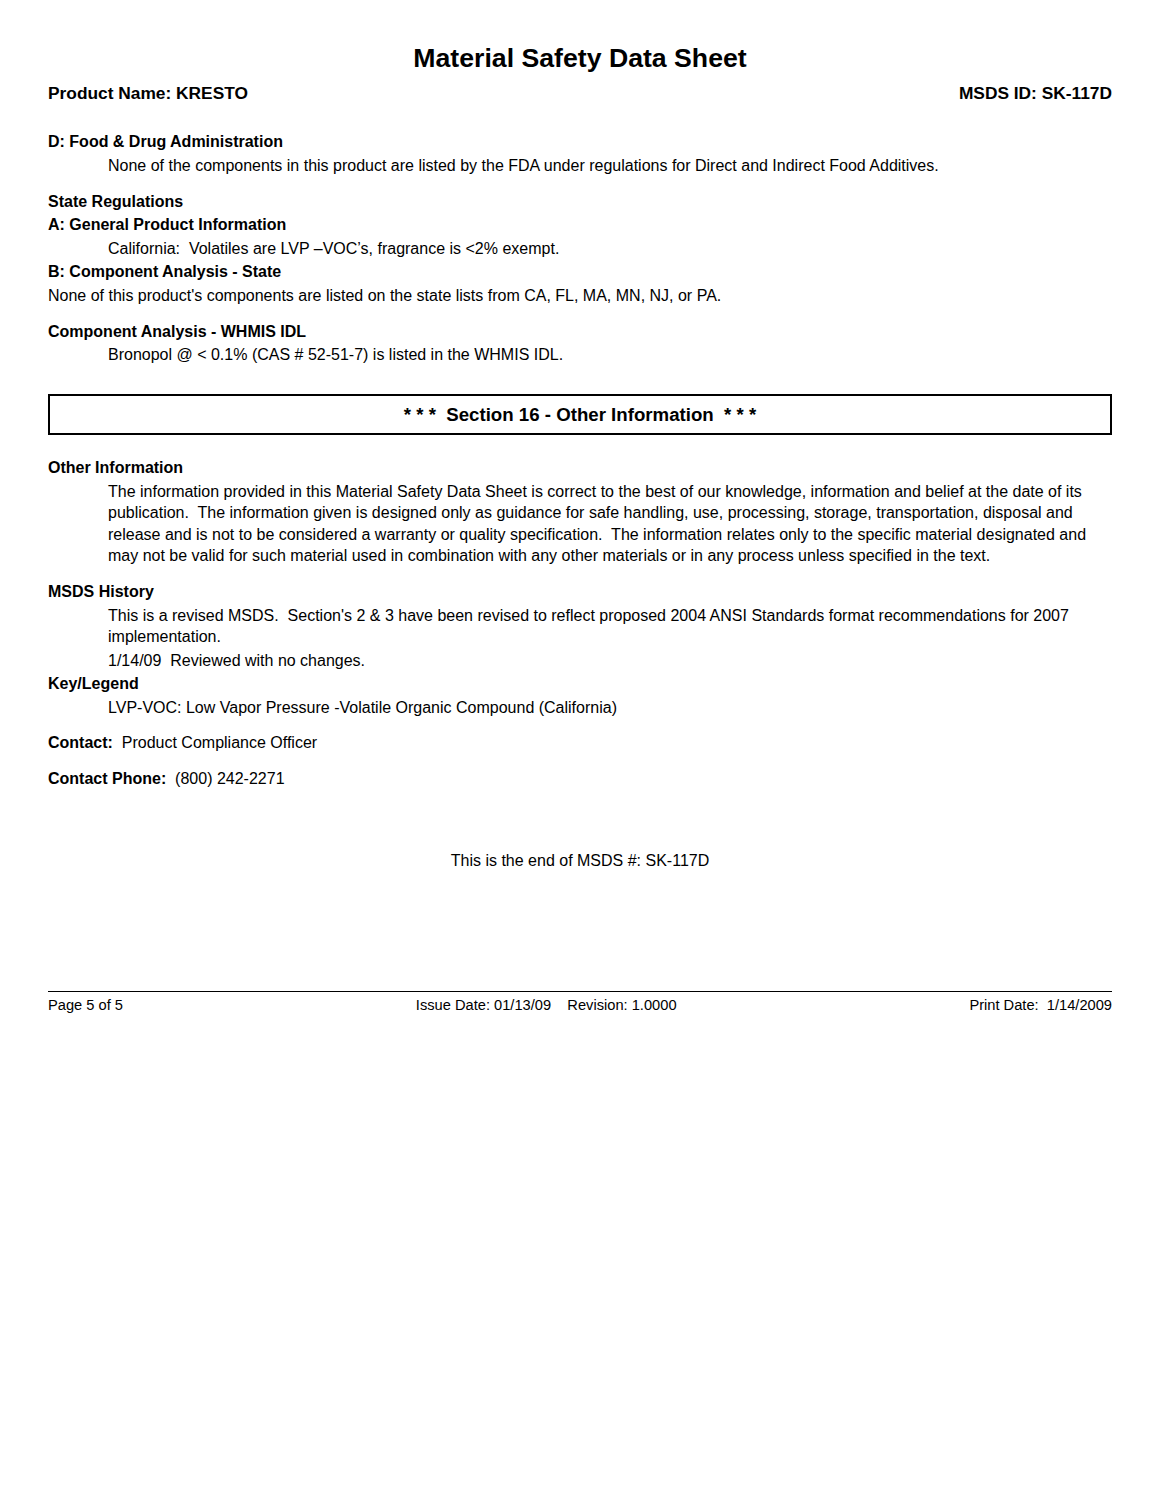Material Safety Data Sheet
Product Name: KRESTO MSDS ID: SK-117D
D: Food & Drug Administration
None of the components in this product are listed by the FDA under regulations for Direct and Indirect Food Additives.
State Regulations
A: General Product Information
California: Volatiles are LVP –VOC’s, fragrance is <2% exempt.
B: Component Analysis - State
None of this product's components are listed on the state lists from CA, FL, MA, MN, NJ, or PA.
Component Analysis - WHMIS IDL
Bronopol @ < 0.1% (CAS # 52-51-7) is listed in the WHMIS IDL.
* * * Section 16 - Other Information * * *
Other Information
The information provided in this Material Safety Data Sheet is correct to the best of our knowledge, information and belief at the date of its publication. The information given is designed only as guidance for safe handling, use, processing, storage, transportation, disposal and release and is not to be considered a warranty or quality specification. The information relates only to the specific material designated and may not be valid for such material used in combination with any other materials or in any process unless specified in the text.
MSDS History
This is a revised MSDS. Section's 2 & 3 have been revised to reflect proposed 2004 ANSI Standards format recommendations for 2007 implementation.
1/14/09 Reviewed with no changes.
Key/Legend
LVP-VOC: Low Vapor Pressure -Volatile Organic Compound (California)
Contact: Product Compliance Officer
Contact Phone: (800) 242-2271
This is the end of MSDS #: SK-117D
Page 5 of 5 Issue Date: 01/13/09 Revision: 1.0000 Print Date: 1/14/2009